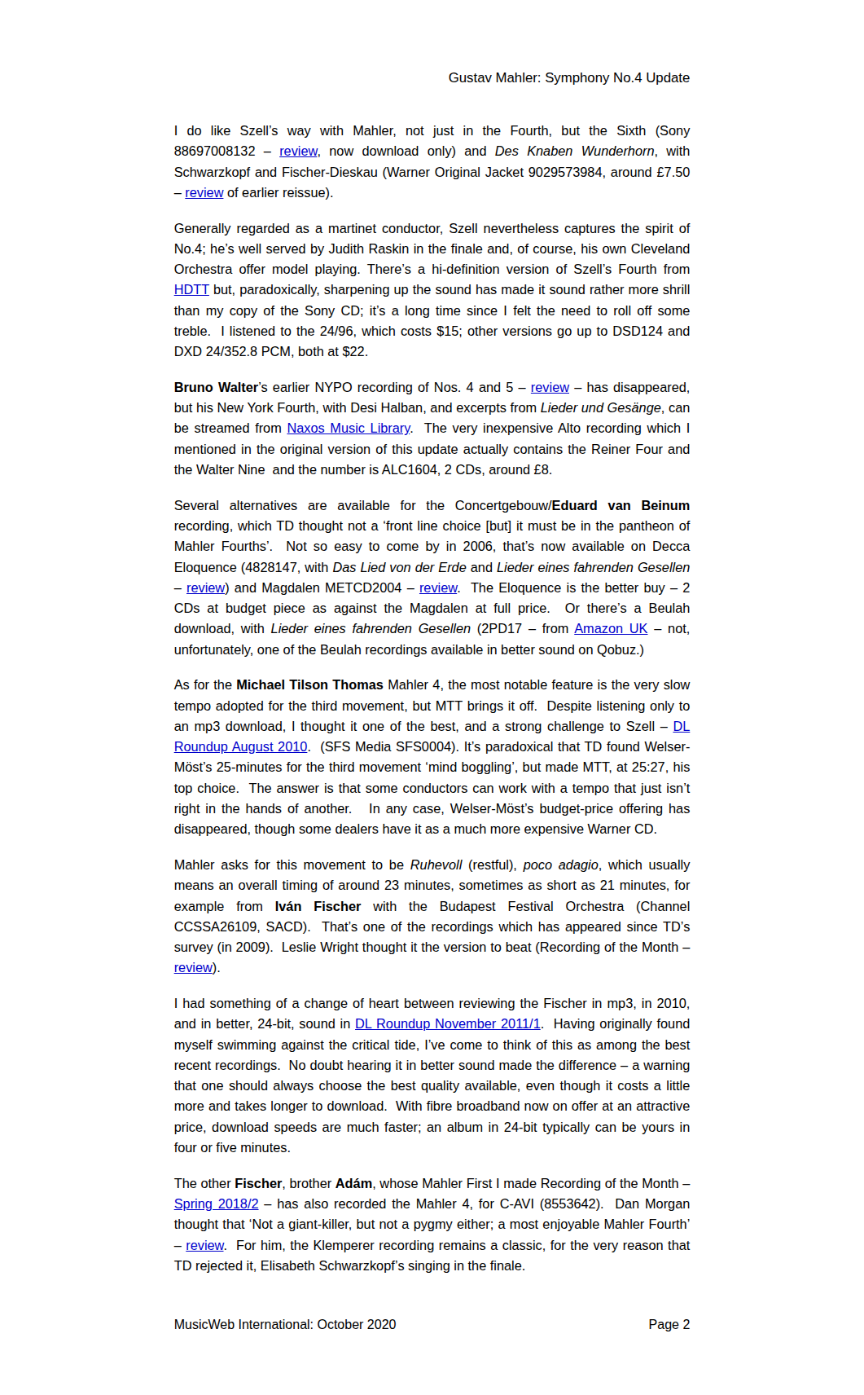Gustav Mahler: Symphony No.4 Update
I do like Szell’s way with Mahler, not just in the Fourth, but the Sixth (Sony 88697008132 – review, now download only) and Des Knaben Wunderhorn, with Schwarzkopf and Fischer-Dieskau (Warner Original Jacket 9029573984, around £7.50 – review of earlier reissue).
Generally regarded as a martinet conductor, Szell nevertheless captures the spirit of No.4; he’s well served by Judith Raskin in the finale and, of course, his own Cleveland Orchestra offer model playing. There’s a hi-definition version of Szell’s Fourth from HDTT but, paradoxically, sharpening up the sound has made it sound rather more shrill than my copy of the Sony CD; it’s a long time since I felt the need to roll off some treble. I listened to the 24/96, which costs $15; other versions go up to DSD124 and DXD 24/352.8 PCM, both at $22.
Bruno Walter’s earlier NYPO recording of Nos. 4 and 5 – review – has disappeared, but his New York Fourth, with Desi Halban, and excerpts from Lieder und Gesänge, can be streamed from Naxos Music Library. The very inexpensive Alto recording which I mentioned in the original version of this update actually contains the Reiner Four and the Walter Nine and the number is ALC1604, 2 CDs, around £8.
Several alternatives are available for the Concertgebouw/Eduard van Beinum recording, which TD thought not a ‘front line choice [but] it must be in the pantheon of Mahler Fourths’. Not so easy to come by in 2006, that’s now available on Decca Eloquence (4828147, with Das Lied von der Erde and Lieder eines fahrenden Gesellen – review) and Magdalen METCD2004 – review. The Eloquence is the better buy – 2 CDs at budget piece as against the Magdalen at full price. Or there’s a Beulah download, with Lieder eines fahrenden Gesellen (2PD17 – from Amazon UK – not, unfortunately, one of the Beulah recordings available in better sound on Qobuz.)
As for the Michael Tilson Thomas Mahler 4, the most notable feature is the very slow tempo adopted for the third movement, but MTT brings it off. Despite listening only to an mp3 download, I thought it one of the best, and a strong challenge to Szell – DL Roundup August 2010. (SFS Media SFS0004). It’s paradoxical that TD found Welser-Möst’s 25-minutes for the third movement ‘mind boggling’, but made MTT, at 25:27, his top choice. The answer is that some conductors can work with a tempo that just isn’t right in the hands of another. In any case, Welser-Möst’s budget-price offering has disappeared, though some dealers have it as a much more expensive Warner CD.
Mahler asks for this movement to be Ruhevoll (restful), poco adagio, which usually means an overall timing of around 23 minutes, sometimes as short as 21 minutes, for example from Iván Fischer with the Budapest Festival Orchestra (Channel CCSSA26109, SACD). That’s one of the recordings which has appeared since TD’s survey (in 2009). Leslie Wright thought it the version to beat (Recording of the Month – review).
I had something of a change of heart between reviewing the Fischer in mp3, in 2010, and in better, 24-bit, sound in DL Roundup November 2011/1. Having originally found myself swimming against the critical tide, I’ve come to think of this as among the best recent recordings. No doubt hearing it in better sound made the difference – a warning that one should always choose the best quality available, even though it costs a little more and takes longer to download. With fibre broadband now on offer at an attractive price, download speeds are much faster; an album in 24-bit typically can be yours in four or five minutes.
The other Fischer, brother Adám, whose Mahler First I made Recording of the Month – Spring 2018/2 – has also recorded the Mahler 4, for C-AVI (8553642). Dan Morgan thought that ‘Not a giant-killer, but not a pygmy either; a most enjoyable Mahler Fourth’ – review. For him, the Klemperer recording remains a classic, for the very reason that TD rejected it, Elisabeth Schwarzkopf’s singing in the finale.
MusicWeb International: October 2020 Page 2